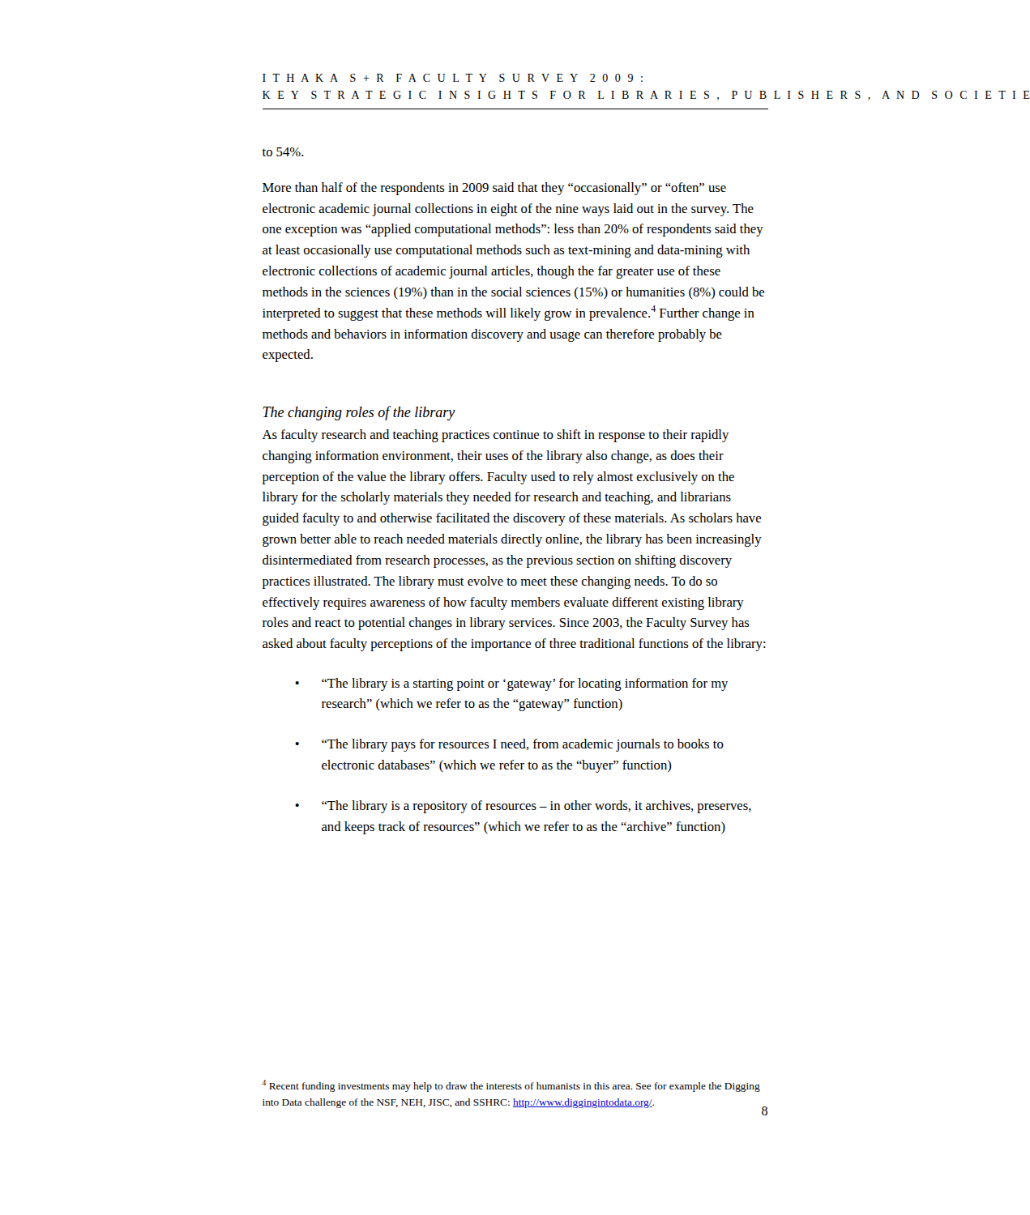I T H A K A S + R F A C U L T Y S U R V E Y 2 0 0 9 : K E Y S T R A T E G I C I N S I G H T S F O R L I B R A R I E S , P U B L I S H E R S , A N D S O C I E T I E S
to 54%.
More than half of the respondents in 2009 said that they “occasionally” or “often” use electronic academic journal collections in eight of the nine ways laid out in the survey. The one exception was “applied computational methods”: less than 20% of respondents said they at least occasionally use computational methods such as text-mining and data-mining with electronic collections of academic journal articles, though the far greater use of these methods in the sciences (19%) than in the social sciences (15%) or humanities (8%) could be interpreted to suggest that these methods will likely grow in prevalence.4 Further change in methods and behaviors in information discovery and usage can therefore probably be expected.
The changing roles of the library
As faculty research and teaching practices continue to shift in response to their rapidly changing information environment, their uses of the library also change, as does their perception of the value the library offers. Faculty used to rely almost exclusively on the library for the scholarly materials they needed for research and teaching, and librarians guided faculty to and otherwise facilitated the discovery of these materials. As scholars have grown better able to reach needed materials directly online, the library has been increasingly disintermediated from research processes, as the previous section on shifting discovery practices illustrated. The library must evolve to meet these changing needs. To do so effectively requires awareness of how faculty members evaluate different existing library roles and react to potential changes in library services. Since 2003, the Faculty Survey has asked about faculty perceptions of the importance of three traditional functions of the library:
“The library is a starting point or ‘gateway’ for locating information for my research” (which we refer to as the “gateway” function)
“The library pays for resources I need, from academic journals to books to electronic databases” (which we refer to as the “buyer” function)
“The library is a repository of resources – in other words, it archives, preserves, and keeps track of resources” (which we refer to as the “archive” function)
4 Recent funding investments may help to draw the interests of humanists in this area. See for example the Digging into Data challenge of the NSF, NEH, JISC, and SSHRC: http://www.diggingintodata.org/.
8